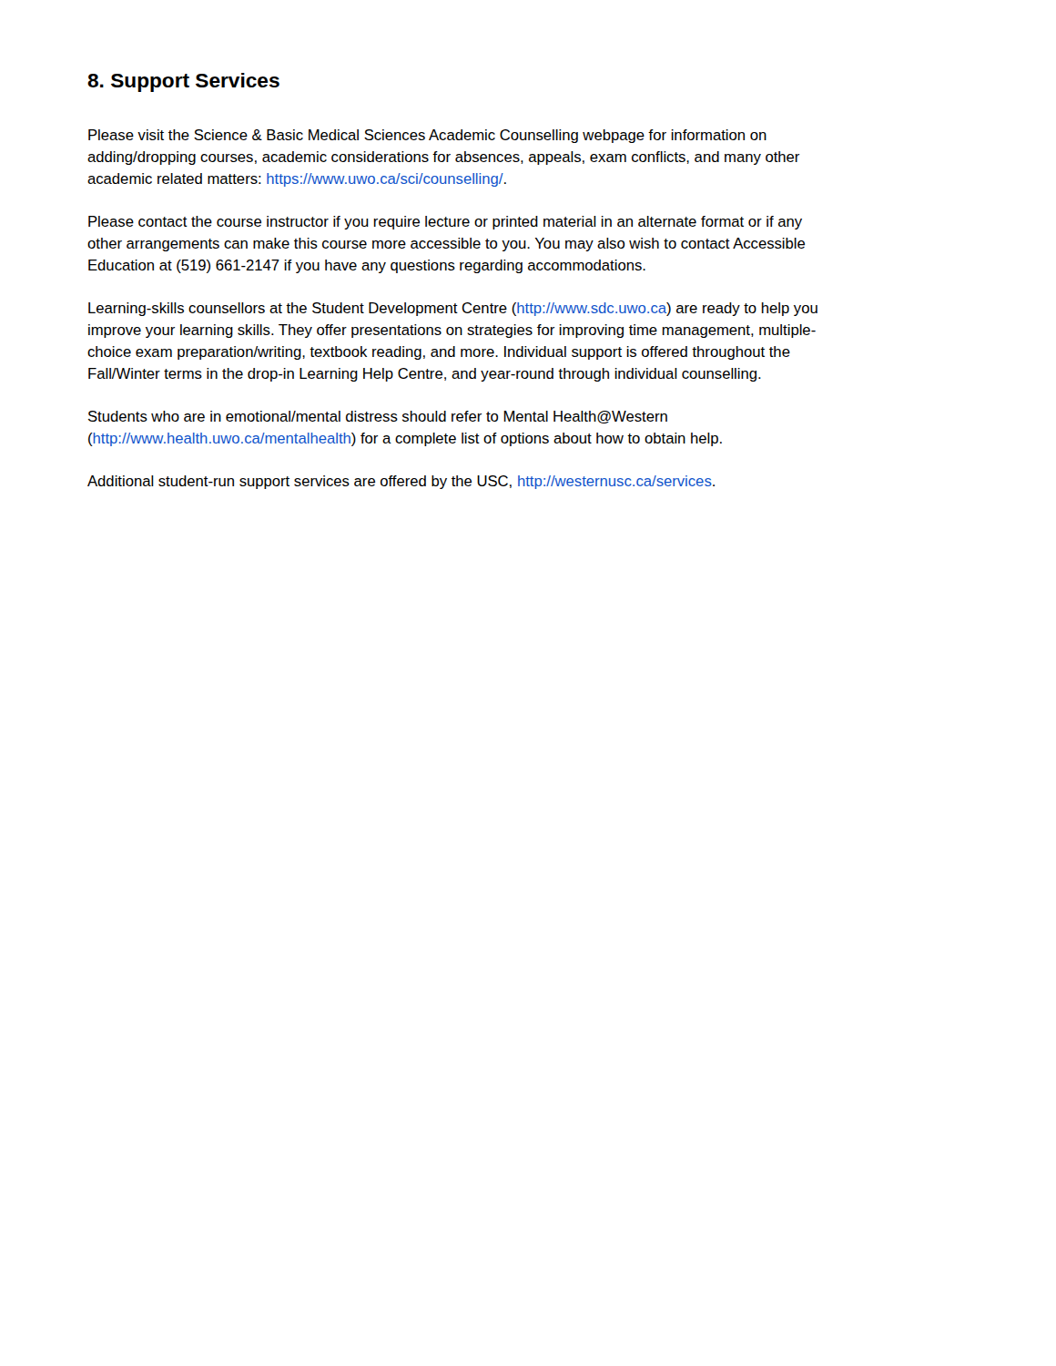8. Support Services
Please visit the Science & Basic Medical Sciences Academic Counselling webpage for information on adding/dropping courses, academic considerations for absences, appeals, exam conflicts, and many other academic related matters: https://www.uwo.ca/sci/counselling/.
Please contact the course instructor if you require lecture or printed material in an alternate format or if any other arrangements can make this course more accessible to you. You may also wish to contact Accessible Education at (519) 661-2147 if you have any questions regarding accommodations.
Learning-skills counsellors at the Student Development Centre (http://www.sdc.uwo.ca) are ready to help you improve your learning skills. They offer presentations on strategies for improving time management, multiple-choice exam preparation/writing, textbook reading, and more. Individual support is offered throughout the Fall/Winter terms in the drop-in Learning Help Centre, and year-round through individual counselling.
Students who are in emotional/mental distress should refer to Mental Health@Western (http://www.health.uwo.ca/mentalhealth) for a complete list of options about how to obtain help.
Additional student-run support services are offered by the USC, http://westernusc.ca/services.